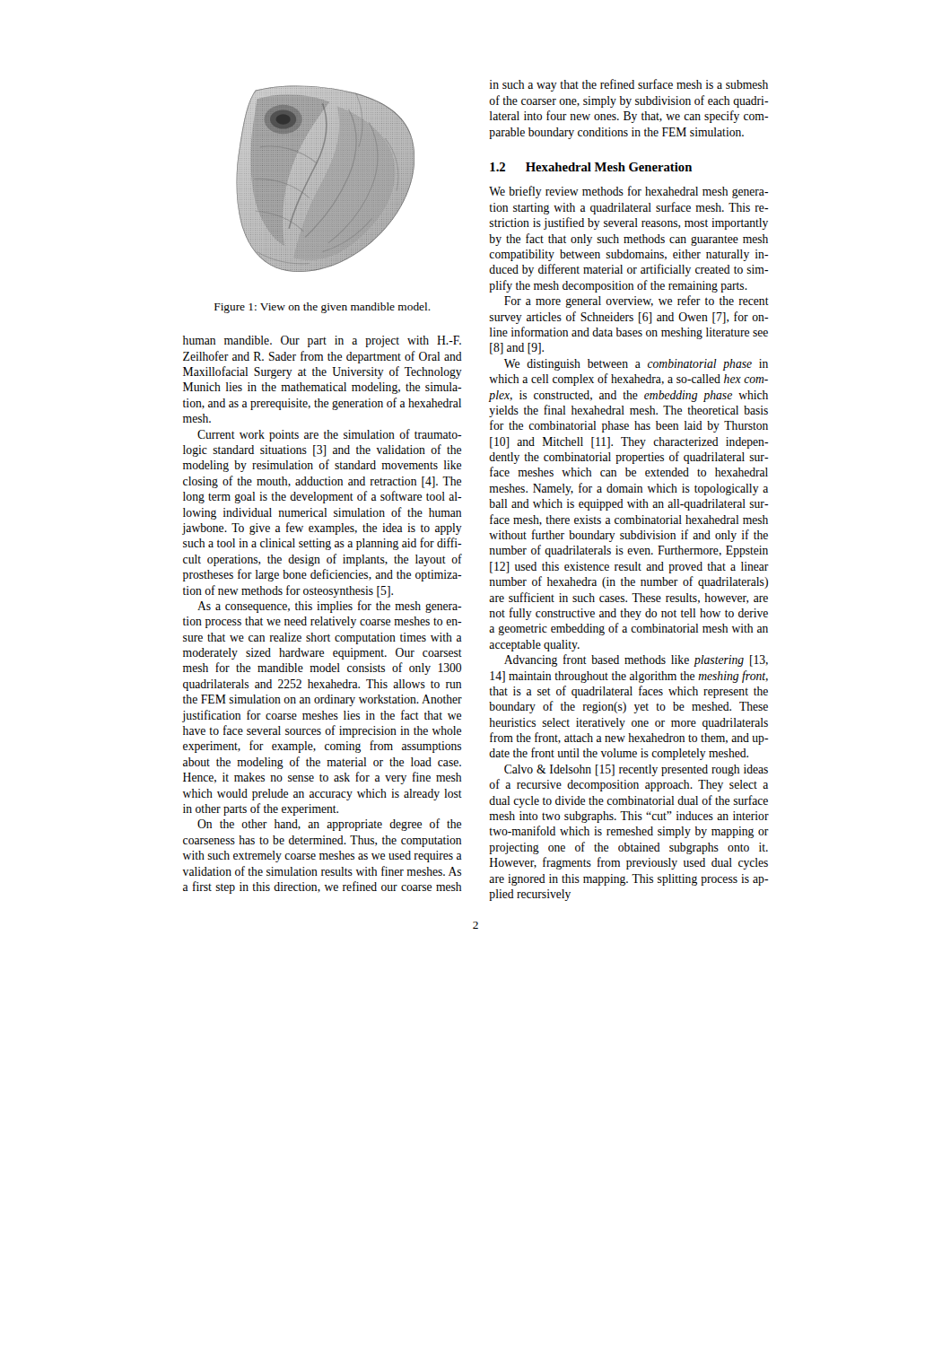Figure 1: View on the given mandible model.
human mandible. Our part in a project with H.-F. Zeilhofer and R. Sader from the department of Oral and Maxillofacial Surgery at the University of Technology Munich lies in the mathematical modeling, the simulation, and as a prerequisite, the generation of a hexahedral mesh.
Current work points are the simulation of traumatologic standard situations [3] and the validation of the modeling by resimulation of standard movements like closing of the mouth, adduction and retraction [4]. The long term goal is the development of a software tool allowing individual numerical simulation of the human jawbone. To give a few examples, the idea is to apply such a tool in a clinical setting as a planning aid for difficult operations, the design of implants, the layout of prostheses for large bone deficiencies, and the optimization of new methods for osteosynthesis [5].
As a consequence, this implies for the mesh generation process that we need relatively coarse meshes to ensure that we can realize short computation times with a moderately sized hardware equipment. Our coarsest mesh for the mandible model consists of only 1300 quadrilaterals and 2252 hexahedra. This allows to run the FEM simulation on an ordinary workstation. Another justification for coarse meshes lies in the fact that we have to face several sources of imprecision in the whole experiment, for example, coming from assumptions about the modeling of the material or the load case. Hence, it makes no sense to ask for a very fine mesh which would prelude an accuracy which is already lost in other parts of the experiment.
On the other hand, an appropriate degree of the coarseness has to be determined. Thus, the computation with such extremely coarse meshes as we used requires a validation of the simulation results with finer meshes. As a first step in this direction, we refined our coarse mesh in such a way that the refined surface mesh is a submesh of the coarser one, simply by subdivision of each quadrilateral into four new ones. By that, we can specify comparable boundary conditions in the FEM simulation.
1.2 Hexahedral Mesh Generation
We briefly review methods for hexahedral mesh generation starting with a quadrilateral surface mesh. This restriction is justified by several reasons, most importantly by the fact that only such methods can guarantee mesh compatibility between subdomains, either naturally induced by different material or artificially created to simplify the mesh decomposition of the remaining parts.
For a more general overview, we refer to the recent survey articles of Schneiders [6] and Owen [7], for online information and data bases on meshing literature see [8] and [9].
We distinguish between a combinatorial phase in which a cell complex of hexahedra, a so-called hex complex, is constructed, and the embedding phase which yields the final hexahedral mesh. The theoretical basis for the combinatorial phase has been laid by Thurston [10] and Mitchell [11]. They characterized independently the combinatorial properties of quadrilateral surface meshes which can be extended to hexahedral meshes. Namely, for a domain which is topologically a ball and which is equipped with an all-quadrilateral surface mesh, there exists a combinatorial hexahedral mesh without further boundary subdivision if and only if the number of quadrilaterals is even. Furthermore, Eppstein [12] used this existence result and proved that a linear number of hexahedra (in the number of quadrilaterals) are sufficient in such cases. These results, however, are not fully constructive and they do not tell how to derive a geometric embedding of a combinatorial mesh with an acceptable quality.
Advancing front based methods like plastering [13, 14] maintain throughout the algorithm the meshing front, that is a set of quadrilateral faces which represent the boundary of the region(s) yet to be meshed. These heuristics select iteratively one or more quadrilaterals from the front, attach a new hexahedron to them, and update the front until the volume is completely meshed.
Calvo & Idelsohn [15] recently presented rough ideas of a recursive decomposition approach. They select a dual cycle to divide the combinatorial dual of the surface mesh into two subgraphs. This “cut” induces an interior two-manifold which is remeshed simply by mapping or projecting one of the obtained subgraphs onto it. However, fragments from previously used dual cycles are ignored in this mapping. This splitting process is applied recursively
2